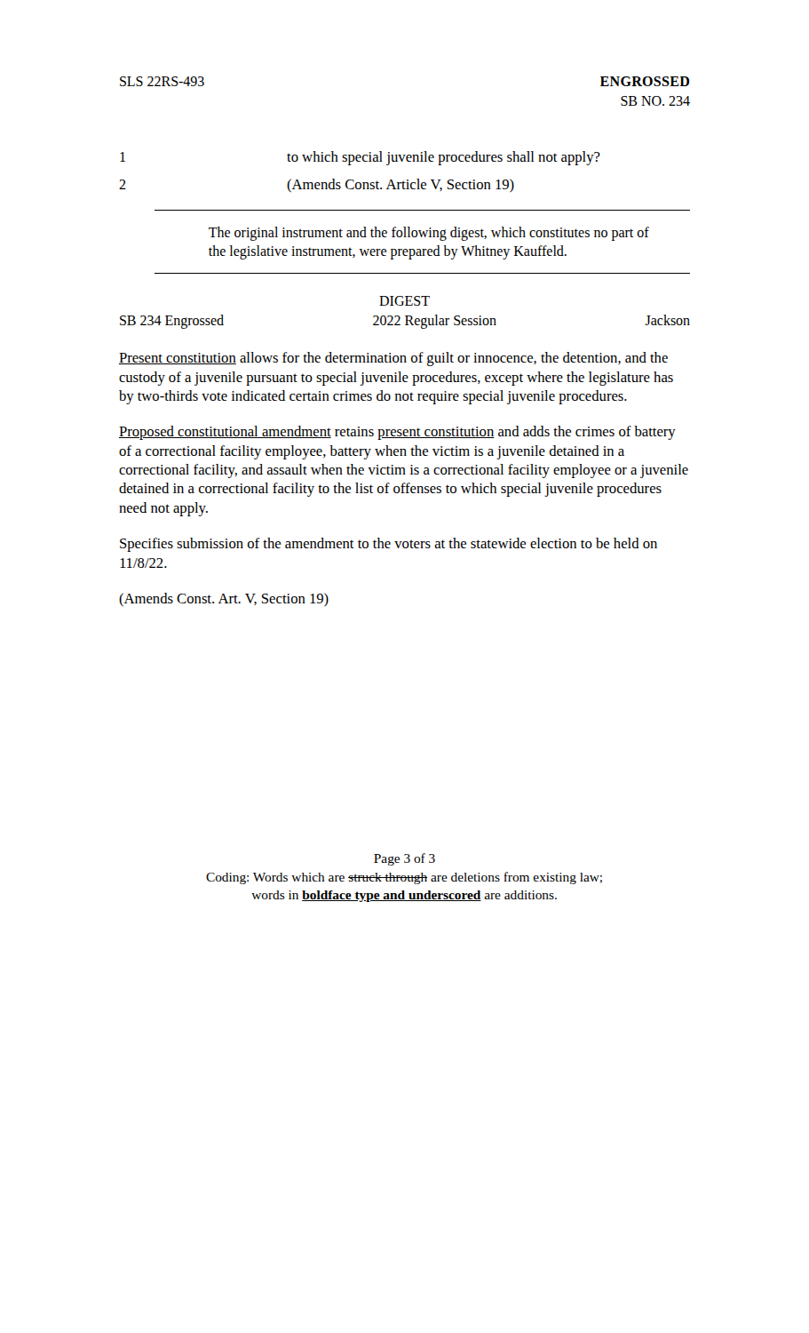SLS 22RS-493
ENGROSSED
SB NO. 234
1
to which special juvenile procedures shall not apply?
2
(Amends Const. Article V, Section 19)
The original instrument and the following digest, which constitutes no part of the legislative instrument, were prepared by Whitney Kauffeld.
DIGEST
SB 234 Engrossed
2022 Regular Session
Jackson
Present constitution allows for the determination of guilt or innocence, the detention, and the custody of a juvenile pursuant to special juvenile procedures, except where the legislature has by two-thirds vote indicated certain crimes do not require special juvenile procedures.
Proposed constitutional amendment retains present constitution and adds the crimes of battery of a correctional facility employee, battery when the victim is a juvenile detained in a correctional facility, and assault when the victim is a correctional facility employee or a juvenile detained in a correctional facility to the list of offenses to which special juvenile procedures need not apply.
Specifies submission of the amendment to the voters at the statewide election to be held on 11/8/22.
(Amends Const. Art. V, Section 19)
Page 3 of 3
Coding: Words which are struck through are deletions from existing law;
words in boldface type and underscored are additions.